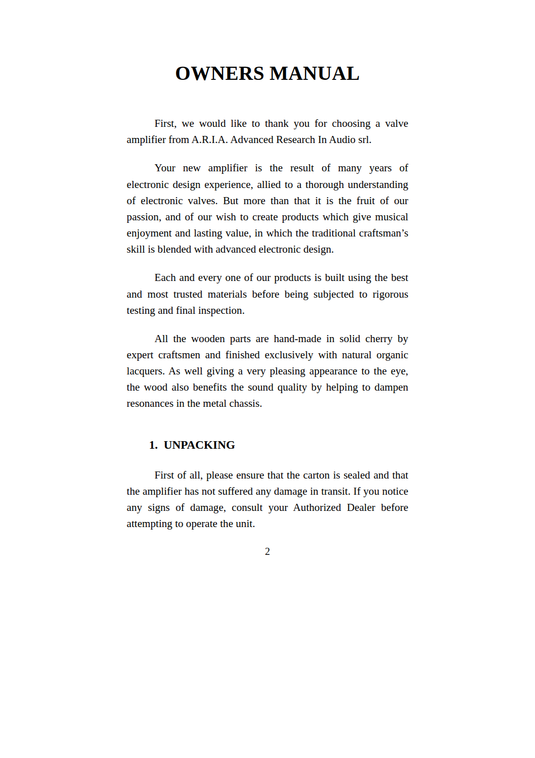OWNERS MANUAL
First, we would like to thank you for choosing a valve amplifier from A.R.I.A. Advanced Research In Audio srl.
Your new amplifier is the result of many years of electronic design experience, allied to a thorough understanding of electronic valves. But more than that it is the fruit of our passion, and of our wish to create products which give musical enjoyment and lasting value, in which the traditional craftsman’s skill is blended with advanced electronic design.
Each and every one of our products is built using the best and most trusted materials before being subjected to rigorous testing and final inspection.
All the wooden parts are hand-made in solid cherry by expert craftsmen and finished exclusively with natural organic lacquers. As well giving a very pleasing appearance to the eye, the wood also benefits the sound quality by helping to dampen resonances in the metal chassis.
1. UNPACKING
First of all, please ensure that the carton is sealed and that the amplifier has not suffered any damage in transit. If you notice any signs of damage, consult your Authorized Dealer before attempting to operate the unit.
2